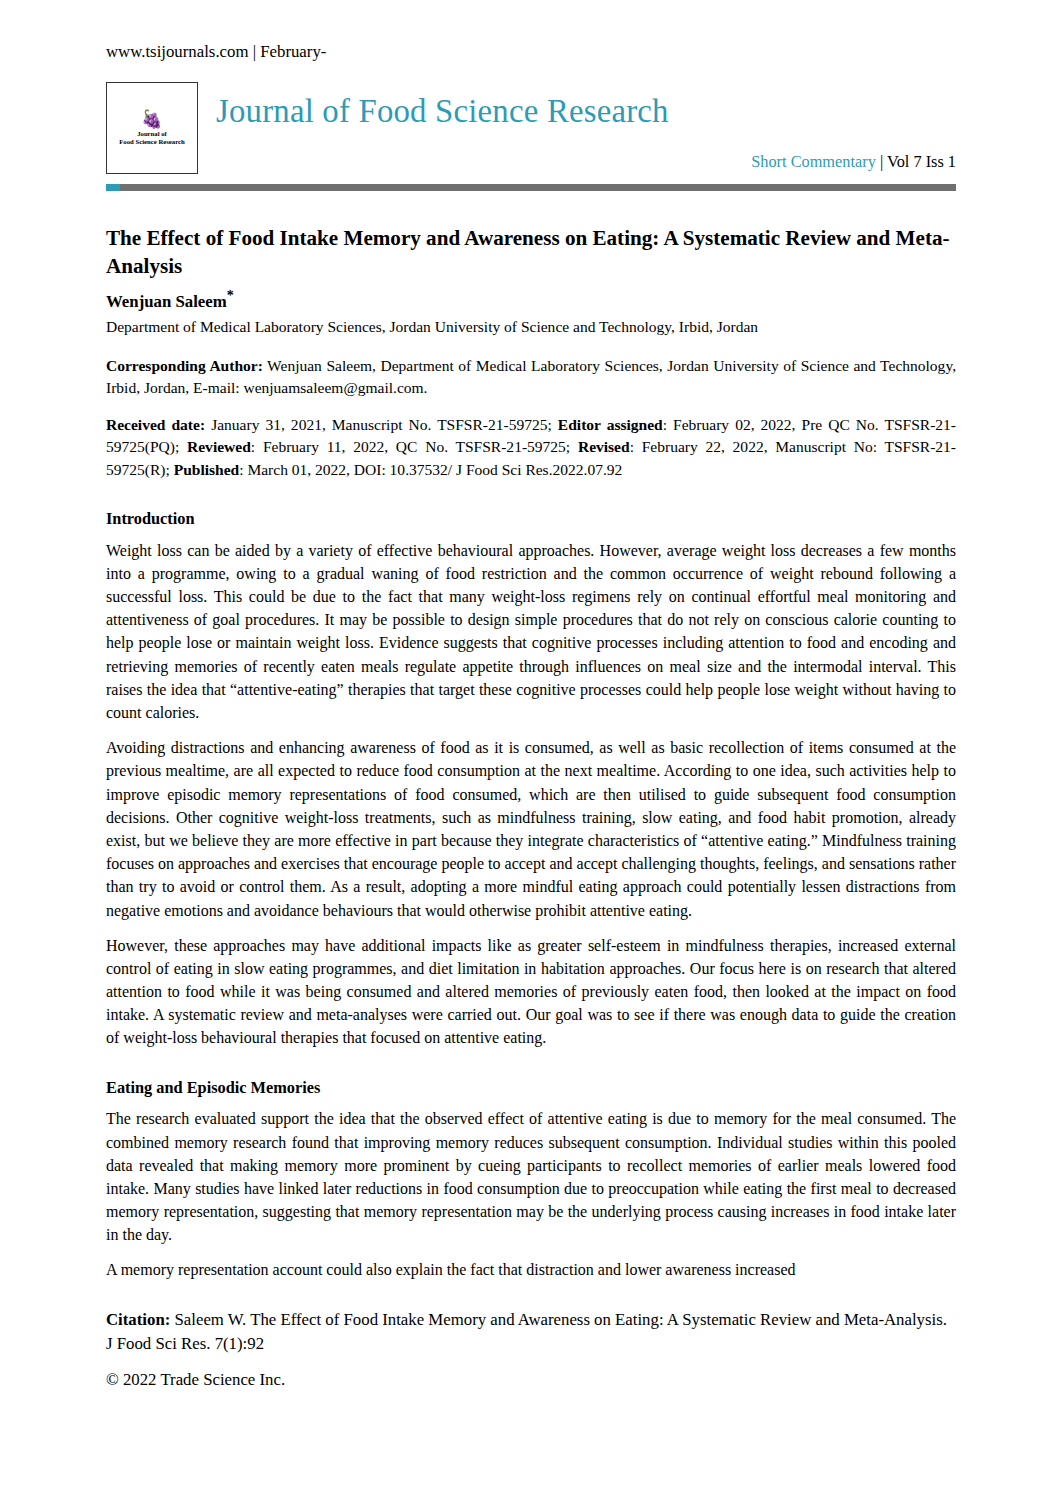www.tsijournals.com | February-
🍇
Journal of
Food Science Research
Journal of Food Science Research
Short Commentary | Vol 7 Iss 1
The Effect of Food Intake Memory and Awareness on Eating: A Systematic Review and Meta-Analysis
Wenjuan Saleem*
Department of Medical Laboratory Sciences, Jordan University of Science and Technology, Irbid, Jordan
Corresponding Author: Wenjuan Saleem, Department of Medical Laboratory Sciences, Jordan University of Science and Technology, Irbid, Jordan, E-mail: wenjuamsaleem@gmail.com.
Received date: January 31, 2021, Manuscript No. TSFSR-21-59725; Editor assigned: February 02, 2022, Pre QC No. TSFSR-21-59725(PQ); Reviewed: February 11, 2022, QC No. TSFSR-21-59725; Revised: February 22, 2022, Manuscript No: TSFSR-21-59725(R); Published: March 01, 2022, DOI: 10.37532/ J Food Sci Res.2022.07.92
Introduction
Weight loss can be aided by a variety of effective behavioural approaches. However, average weight loss decreases a few months into a programme, owing to a gradual waning of food restriction and the common occurrence of weight rebound following a successful loss. This could be due to the fact that many weight-loss regimens rely on continual effortful meal monitoring and attentiveness of goal procedures. It may be possible to design simple procedures that do not rely on conscious calorie counting to help people lose or maintain weight loss. Evidence suggests that cognitive processes including attention to food and encoding and retrieving memories of recently eaten meals regulate appetite through influences on meal size and the intermodal interval. This raises the idea that “attentive-eating” therapies that target these cognitive processes could help people lose weight without having to count calories.
Avoiding distractions and enhancing awareness of food as it is consumed, as well as basic recollection of items consumed at the previous mealtime, are all expected to reduce food consumption at the next mealtime. According to one idea, such activities help to improve episodic memory representations of food consumed, which are then utilised to guide subsequent food consumption decisions. Other cognitive weight-loss treatments, such as mindfulness training, slow eating, and food habit promotion, already exist, but we believe they are more effective in part because they integrate characteristics of “attentive eating.” Mindfulness training focuses on approaches and exercises that encourage people to accept and accept challenging thoughts, feelings, and sensations rather than try to avoid or control them. As a result, adopting a more mindful eating approach could potentially lessen distractions from negative emotions and avoidance behaviours that would otherwise prohibit attentive eating.
However, these approaches may have additional impacts like as greater self-esteem in mindfulness therapies, increased external control of eating in slow eating programmes, and diet limitation in habitation approaches. Our focus here is on research that altered attention to food while it was being consumed and altered memories of previously eaten food, then looked at the impact on food intake. A systematic review and meta-analyses were carried out. Our goal was to see if there was enough data to guide the creation of weight-loss behavioural therapies that focused on attentive eating.
Eating and Episodic Memories
The research evaluated support the idea that the observed effect of attentive eating is due to memory for the meal consumed. The combined memory research found that improving memory reduces subsequent consumption. Individual studies within this pooled data revealed that making memory more prominent by cueing participants to recollect memories of earlier meals lowered food intake. Many studies have linked later reductions in food consumption due to preoccupation while eating the first meal to decreased memory representation, suggesting that memory representation may be the underlying process causing increases in food intake later in the day.
A memory representation account could also explain the fact that distraction and lower awareness increased
Citation: Saleem W. The Effect of Food Intake Memory and Awareness on Eating: A Systematic Review and Meta-Analysis. J Food Sci Res. 7(1):92
© 2022 Trade Science Inc.